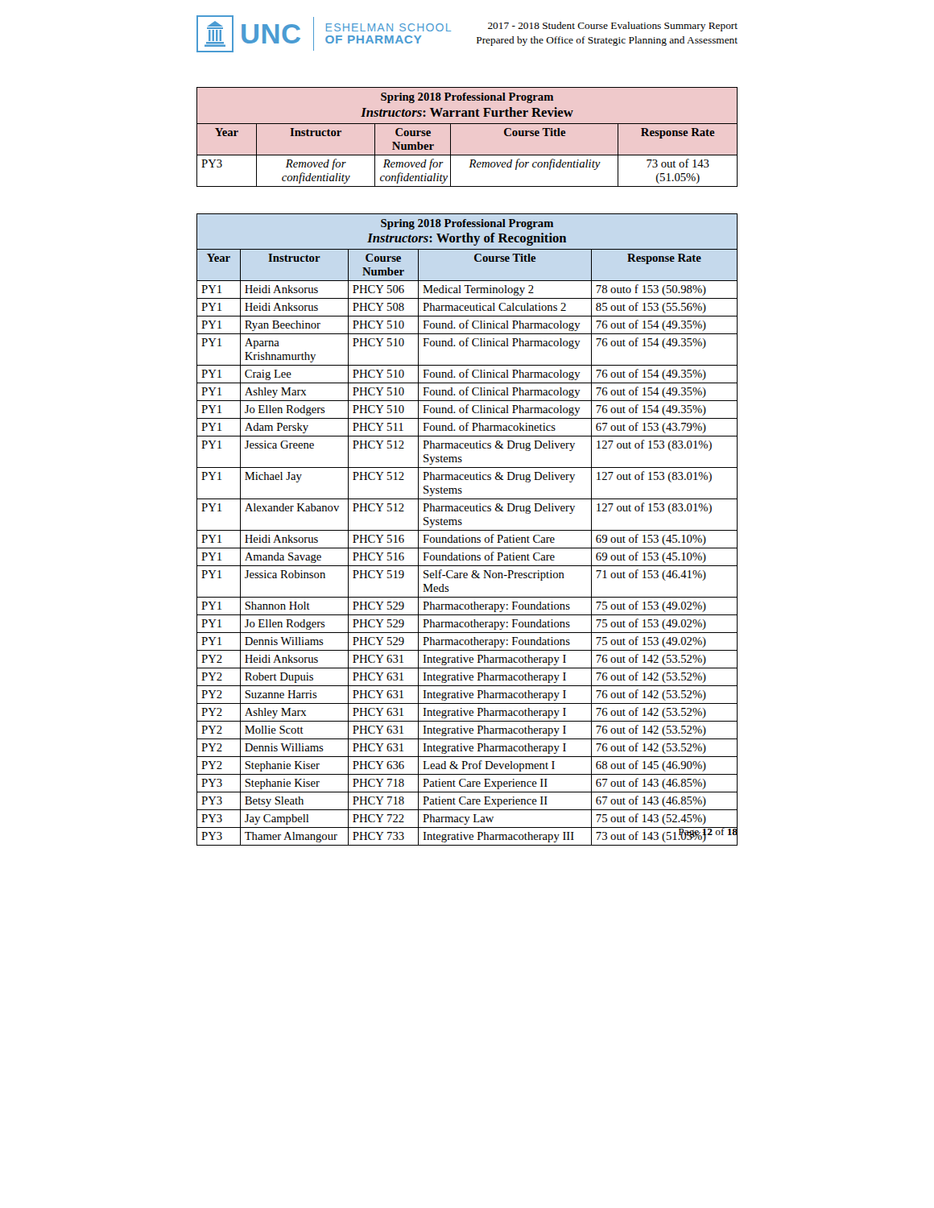UNC
ESHELMAN SCHOOL
OF PHARMACY
2017 - 2018 Student Course Evaluations Summary Report
Prepared by the Office of Strategic Planning and Assessment
| Spring 2018 Professional Program Instructors : Warrant Further Review |
| Year | Instructor | Course Number | Course Title | Response Rate |
| PY3 | Removed for confidentiality | Removed for confidentiality | Removed for confidentiality | 73 out of 143 (51.05%) |
| Spring 2018 Professional Program Instructors : Worthy of Recognition |
| Year | Instructor | Course Number | Course Title | Response Rate |
| PY1 | Heidi Anksorus | PHCY 506 | Medical Terminology 2 | 78 outo f 153 (50.98%) |
| PY1 | Heidi Anksorus | PHCY 508 | Pharmaceutical Calculations 2 | 85 out of 153 (55.56%) |
| PY1 | Ryan Beechinor | PHCY 510 | Found. of Clinical Pharmacology | 76 out of 154 (49.35%) |
| PY1 | Aparna Krishnamurthy | PHCY 510 | Found. of Clinical Pharmacology | 76 out of 154 (49.35%) |
| PY1 | Craig Lee | PHCY 510 | Found. of Clinical Pharmacology | 76 out of 154 (49.35%) |
| PY1 | Ashley Marx | PHCY 510 | Found. of Clinical Pharmacology | 76 out of 154 (49.35%) |
| PY1 | Jo Ellen Rodgers | PHCY 510 | Found. of Clinical Pharmacology | 76 out of 154 (49.35%) |
| PY1 | Adam Persky | PHCY 511 | Found. of Pharmacokinetics | 67 out of 153 (43.79%) |
| PY1 | Jessica Greene | PHCY 512 | Pharmaceutics & Drug Delivery Systems | 127 out of 153 (83.01%) |
| PY1 | Michael Jay | PHCY 512 | Pharmaceutics & Drug Delivery Systems | 127 out of 153 (83.01%) |
| PY1 | Alexander Kabanov | PHCY 512 | Pharmaceutics & Drug Delivery Systems | 127 out of 153 (83.01%) |
| PY1 | Heidi Anksorus | PHCY 516 | Foundations of Patient Care | 69 out of 153 (45.10%) |
| PY1 | Amanda Savage | PHCY 516 | Foundations of Patient Care | 69 out of 153 (45.10%) |
| PY1 | Jessica Robinson | PHCY 519 | Self-Care & Non-Prescription Meds | 71 out of 153 (46.41%) |
| PY1 | Shannon Holt | PHCY 529 | Pharmacotherapy: Foundations | 75 out of 153 (49.02%) |
| PY1 | Jo Ellen Rodgers | PHCY 529 | Pharmacotherapy: Foundations | 75 out of 153 (49.02%) |
| PY1 | Dennis Williams | PHCY 529 | Pharmacotherapy: Foundations | 75 out of 153 (49.02%) |
| PY2 | Heidi Anksorus | PHCY 631 | Integrative Pharmacotherapy I | 76 out of 142 (53.52%) |
| PY2 | Robert Dupuis | PHCY 631 | Integrative Pharmacotherapy I | 76 out of 142 (53.52%) |
| PY2 | Suzanne Harris | PHCY 631 | Integrative Pharmacotherapy I | 76 out of 142 (53.52%) |
| PY2 | Ashley Marx | PHCY 631 | Integrative Pharmacotherapy I | 76 out of 142 (53.52%) |
| PY2 | Mollie Scott | PHCY 631 | Integrative Pharmacotherapy I | 76 out of 142 (53.52%) |
| PY2 | Dennis Williams | PHCY 631 | Integrative Pharmacotherapy I | 76 out of 142 (53.52%) |
| PY2 | Stephanie Kiser | PHCY 636 | Lead & Prof Development I | 68 out of 145 (46.90%) |
| PY3 | Stephanie Kiser | PHCY 718 | Patient Care Experience II | 67 out of 143 (46.85%) |
| PY3 | Betsy Sleath | PHCY 718 | Patient Care Experience II | 67 out of 143 (46.85%) |
| PY3 | Jay Campbell | PHCY 722 | Pharmacy Law | 75 out of 143 (52.45%) |
| PY3 | Thamer Almangour | PHCY 733 | Integrative Pharmacotherapy III | 73 out of 143 (51.05%) |
Page 12 of 18